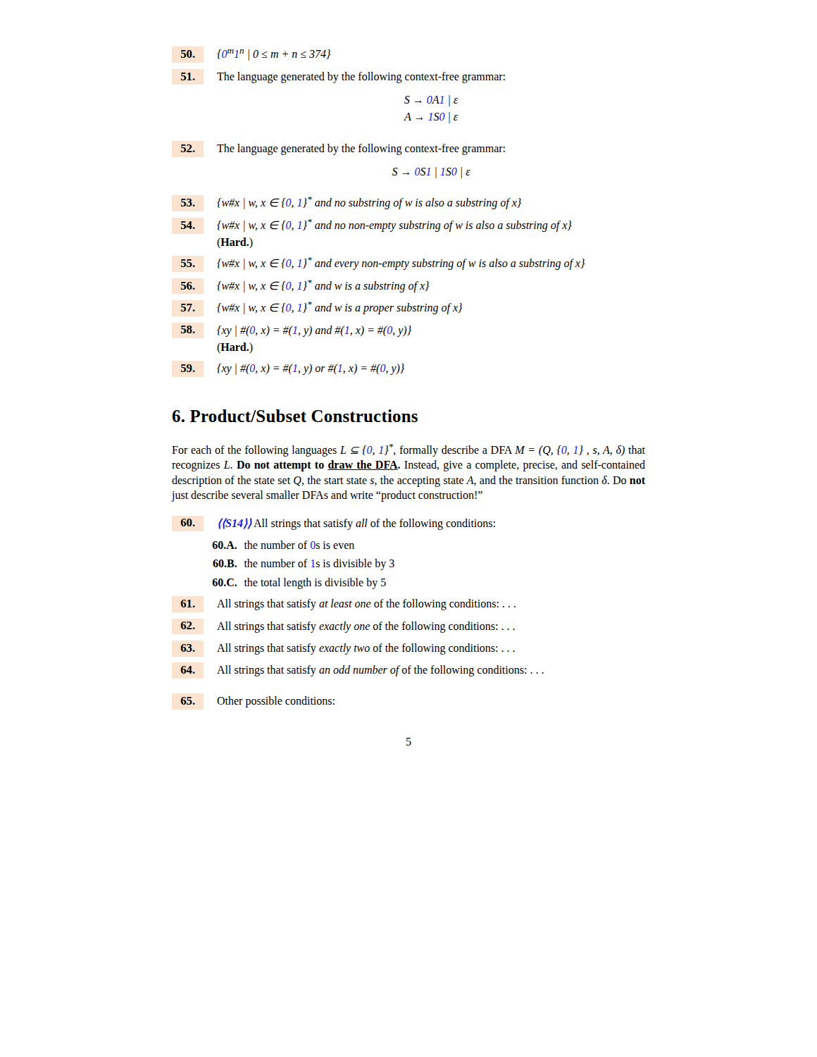50.
{0m1n | 0 ≤ m + n ≤ 374}
51.
The language generated by the following context-free grammar:
S → 0 A1 | ε A → 1 S0 | ε
52.
The language generated by the following context-free grammar:
S → 0 S1 | 1 S0 | ε
53.
{w#x | w, x ∈ {0, 1}* and no substring of w is also a substring of x}
54.
{w#x | w, x ∈ {0, 1}* and no non-empty substring of w is also a substring of x}
(Hard.)
55.
{w#x | w, x ∈ {0, 1}* and every non-empty substring of w is also a substring of x}
56.
{w#x | w, x ∈ {0, 1}* and w is a substring of x}
57.
{w#x | w, x ∈ {0, 1}* and w is a proper substring of x}
58.
{xy | #(0, x) = #(1, y) and #(1, x) = #(0, y)}
(Hard.)
59.
{xy | #(0, x) = #(1, y) or #(1, x) = #(0, y)}
6. Product/Subset Constructions
For each of the following languages L ⊆ {0, 1}*, formally describe a DFA M = (Q, {0, 1} , s, A, δ) that recognizes L. Do not attempt to draw the DFA. Instead, give a complete, precise, and self-contained description of the state set Q, the start state s, the accepting state A, and the transition function δ. Do not just describe several smaller DFAs and write “product construction!”
60.
⟨⟨S14⟩⟩ All strings that satisfy all of the following conditions:
60.A.
the number of 0s is even
60.B.
the number of 1s is divisible by 3
60.C.
the total length is divisible by 5
61.
All strings that satisfy at least one of the following conditions: . . .
62.
All strings that satisfy exactly one of the following conditions: . . .
63.
All strings that satisfy exactly two of the following conditions: . . .
64.
All strings that satisfy an odd number of of the following conditions: . . .
65.
Other possible conditions:
5